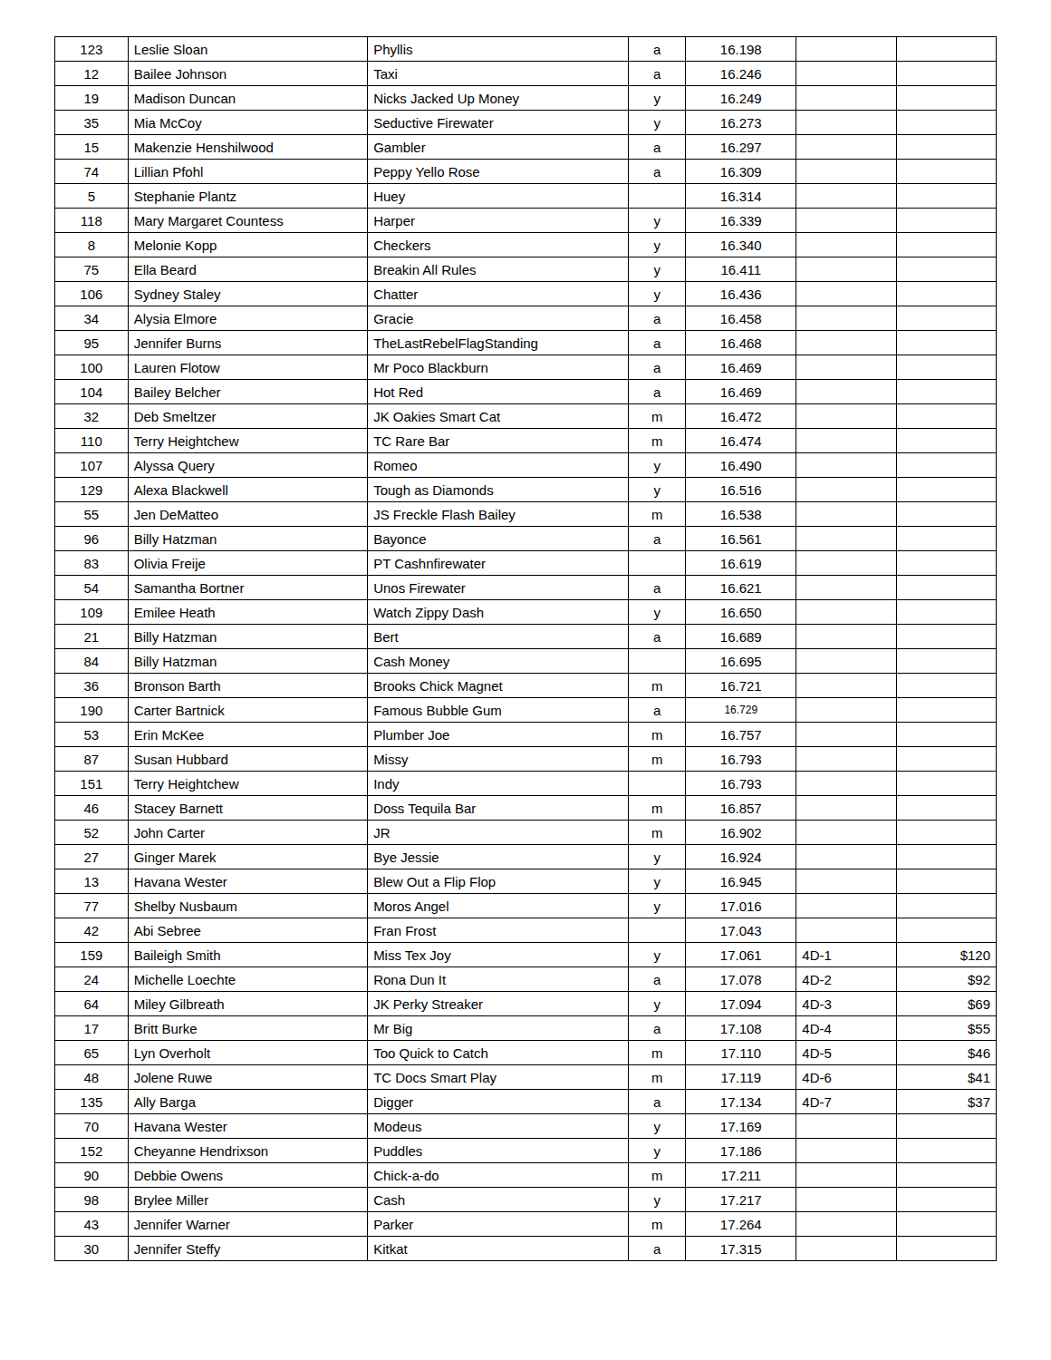| 123 | Leslie Sloan | Phyllis | a | 16.198 | | |
| 12 | Bailee Johnson | Taxi | a | 16.246 | | |
| 19 | Madison Duncan | Nicks Jacked Up Money | y | 16.249 | | |
| 35 | Mia McCoy | Seductive Firewater | y | 16.273 | | |
| 15 | Makenzie Henshilwood | Gambler | a | 16.297 | | |
| 74 | Lillian Pfohl | Peppy Yello Rose | a | 16.309 | | |
| 5 | Stephanie Plantz | Huey | | 16.314 | | |
| 118 | Mary Margaret Countess | Harper | y | 16.339 | | |
| 8 | Melonie Kopp | Checkers | y | 16.340 | | |
| 75 | Ella Beard | Breakin All Rules | y | 16.411 | | |
| 106 | Sydney Staley | Chatter | y | 16.436 | | |
| 34 | Alysia Elmore | Gracie | a | 16.458 | | |
| 95 | Jennifer Burns | TheLastRebelFlagStanding | a | 16.468 | | |
| 100 | Lauren Flotow | Mr Poco Blackburn | a | 16.469 | | |
| 104 | Bailey Belcher | Hot Red | a | 16.469 | | |
| 32 | Deb Smeltzer | JK Oakies Smart Cat | m | 16.472 | | |
| 110 | Terry Heightchew | TC Rare Bar | m | 16.474 | | |
| 107 | Alyssa Query | Romeo | y | 16.490 | | |
| 129 | Alexa Blackwell | Tough as Diamonds | y | 16.516 | | |
| 55 | Jen DeMatteo | JS Freckle Flash Bailey | m | 16.538 | | |
| 96 | Billy Hatzman | Bayonce | a | 16.561 | | |
| 83 | Olivia Freije | PT Cashnfirewater | | 16.619 | | |
| 54 | Samantha Bortner | Unos Firewater | a | 16.621 | | |
| 109 | Emilee Heath | Watch Zippy Dash | y | 16.650 | | |
| 21 | Billy Hatzman | Bert | a | 16.689 | | |
| 84 | Billy Hatzman | Cash Money | | 16.695 | | |
| 36 | Bronson Barth | Brooks Chick Magnet | m | 16.721 | | |
| 190 | Carter Bartnick | Famous Bubble Gum | a | 16.729 | | |
| 53 | Erin McKee | Plumber Joe | m | 16.757 | | |
| 87 | Susan Hubbard | Missy | m | 16.793 | | |
| 151 | Terry Heightchew | Indy | | 16.793 | | |
| 46 | Stacey Barnett | Doss Tequila Bar | m | 16.857 | | |
| 52 | John Carter | JR | m | 16.902 | | |
| 27 | Ginger Marek | Bye Jessie | y | 16.924 | | |
| 13 | Havana Wester | Blew Out a Flip Flop | y | 16.945 | | |
| 77 | Shelby Nusbaum | Moros Angel | y | 17.016 | | |
| 42 | Abi Sebree | Fran Frost | | 17.043 | | |
| 159 | Baileigh Smith | Miss Tex Joy | y | 17.061 | 4D-1 | $120 |
| 24 | Michelle Loechte | Rona Dun It | a | 17.078 | 4D-2 | $92 |
| 64 | Miley Gilbreath | JK Perky Streaker | y | 17.094 | 4D-3 | $69 |
| 17 | Britt Burke | Mr Big | a | 17.108 | 4D-4 | $55 |
| 65 | Lyn Overholt | Too Quick to Catch | m | 17.110 | 4D-5 | $46 |
| 48 | Jolene Ruwe | TC Docs Smart Play | m | 17.119 | 4D-6 | $41 |
| 135 | Ally Barga | Digger | a | 17.134 | 4D-7 | $37 |
| 70 | Havana Wester | Modeus | y | 17.169 | | |
| 152 | Cheyanne Hendrixson | Puddles | y | 17.186 | | |
| 90 | Debbie Owens | Chick-a-do | m | 17.211 | | |
| 98 | Brylee Miller | Cash | y | 17.217 | | |
| 43 | Jennifer Warner | Parker | m | 17.264 | | |
| 30 | Jennifer Steffy | Kitkat | a | 17.315 | | |